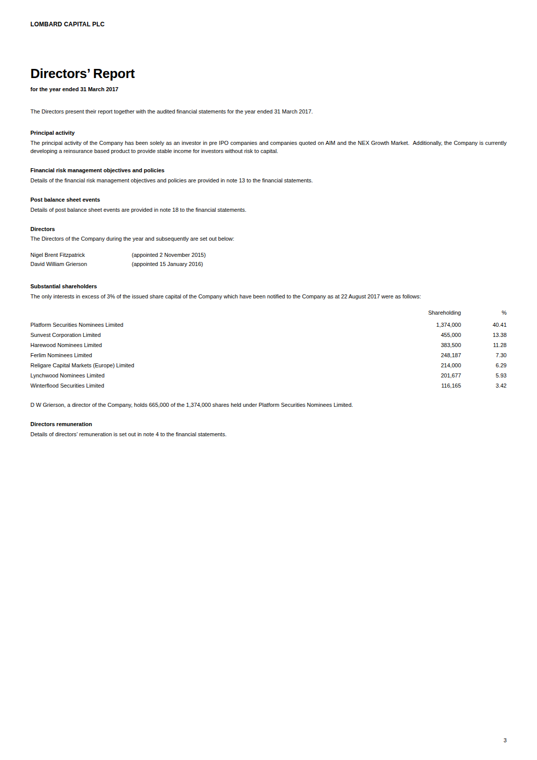LOMBARD CAPITAL PLC
Directors’ Report
for the year ended 31 March 2017
The Directors present their report together with the audited financial statements for the year ended 31 March 2017.
Principal activity
The principal activity of the Company has been solely as an investor in pre IPO companies and companies quoted on AIM and the NEX Growth Market. Additionally, the Company is currently developing a reinsurance based product to provide stable income for investors without risk to capital.
Financial risk management objectives and policies
Details of the financial risk management objectives and policies are provided in note 13 to the financial statements.
Post balance sheet events
Details of post balance sheet events are provided in note 18 to the financial statements.
Directors
The Directors of the Company during the year and subsequently are set out below:
| Nigel Brent Fitzpatrick | (appointed 2 November 2015) |
| David William Grierson | (appointed 15 January 2016) |
Substantial shareholders
The only interests in excess of 3% of the issued share capital of the Company which have been notified to the Company as at 22 August 2017 were as follows:
| | Shareholding | % |
| --- | --- | --- |
| Platform Securities Nominees Limited | 1,374,000 | 40.41 |
| Sunvest Corporation Limited | 455,000 | 13.38 |
| Harewood Nominees Limited | 383,500 | 11.28 |
| Ferlim Nominees Limited | 248,187 | 7.30 |
| Religare Capital Markets (Europe) Limited | 214,000 | 6.29 |
| Lynchwood Nominees Limited | 201,677 | 5.93 |
| Winterflood Securities Limited | 116,165 | 3.42 |
D W Grierson, a director of the Company, holds 665,000 of the 1,374,000 shares held under Platform Securities Nominees Limited.
Directors remuneration
Details of directors’ remuneration is set out in note 4 to the financial statements.
3